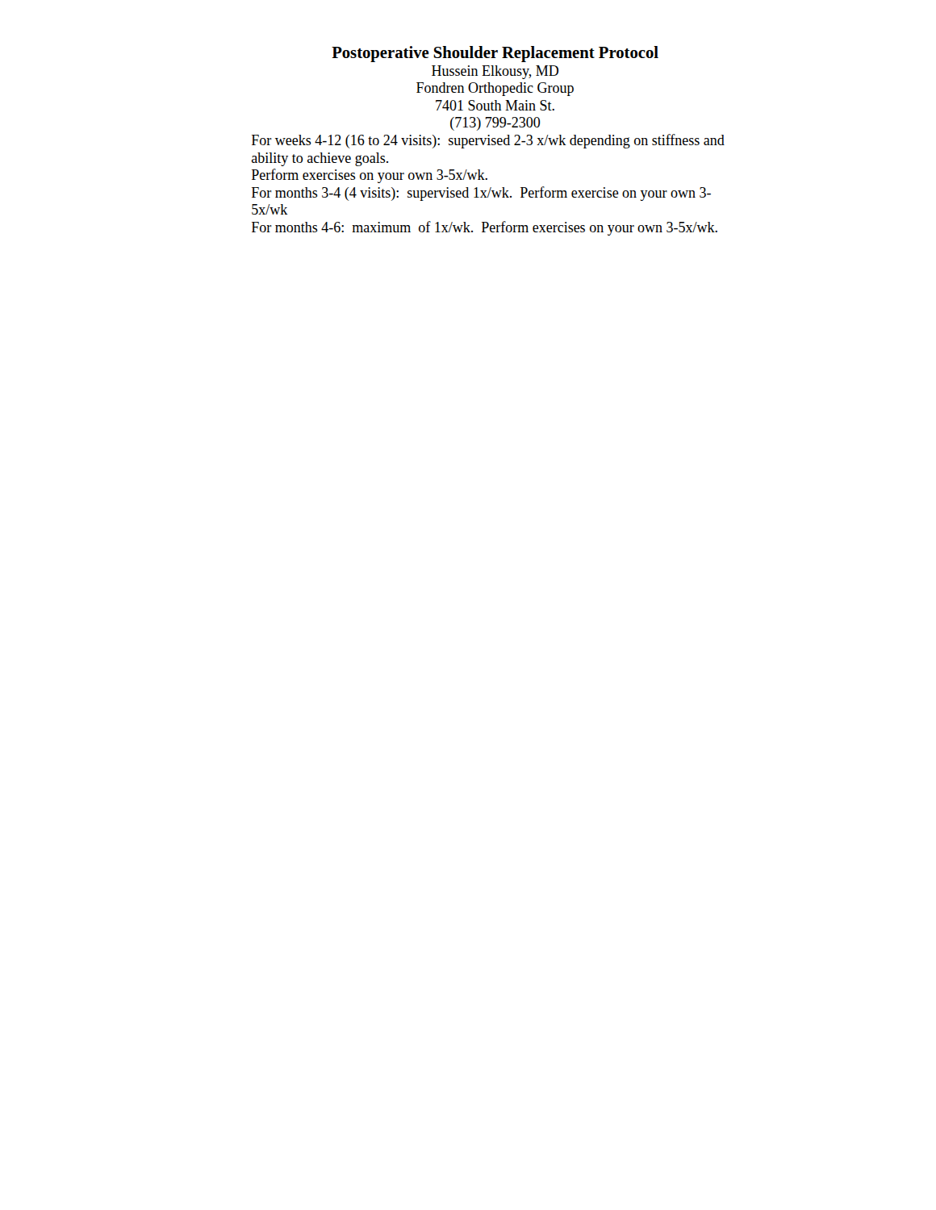Postoperative Shoulder Replacement Protocol
Hussein Elkousy, MD
Fondren Orthopedic Group
7401 South Main St.
(713) 799-2300
For weeks 4-12 (16 to 24 visits): supervised 2-3 x/wk depending on stiffness and ability to achieve goals.
Perform exercises on your own 3-5x/wk.
For months 3-4 (4 visits): supervised 1x/wk. Perform exercise on your own 3-5x/wk
For months 4-6: maximum of 1x/wk. Perform exercises on your own 3-5x/wk.